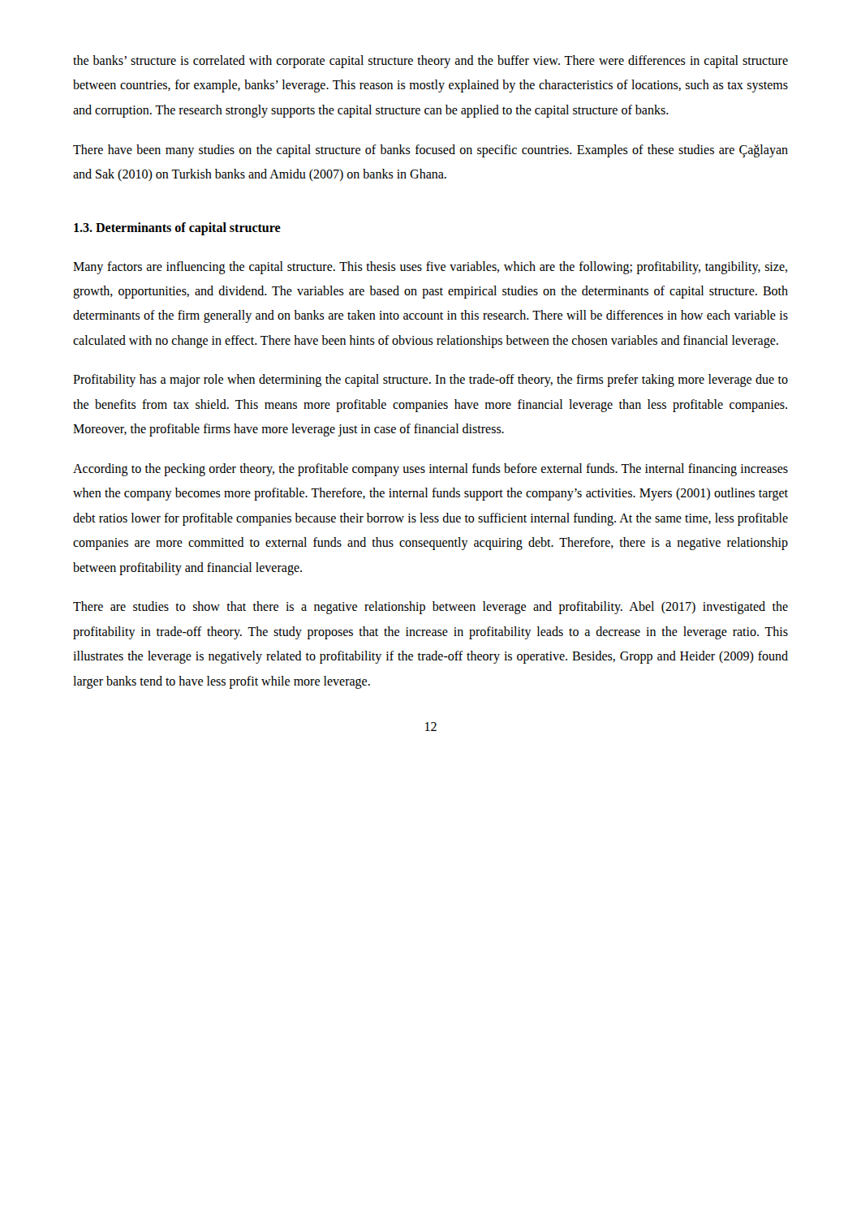the banks’ structure is correlated with corporate capital structure theory and the buffer view. There were differences in capital structure between countries, for example, banks’ leverage. This reason is mostly explained by the characteristics of locations, such as tax systems and corruption. The research strongly supports the capital structure can be applied to the capital structure of banks.
There have been many studies on the capital structure of banks focused on specific countries. Examples of these studies are Çağlayan and Sak (2010) on Turkish banks and Amidu (2007) on banks in Ghana.
1.3. Determinants of capital structure
Many factors are influencing the capital structure. This thesis uses five variables, which are the following; profitability, tangibility, size, growth, opportunities, and dividend. The variables are based on past empirical studies on the determinants of capital structure. Both determinants of the firm generally and on banks are taken into account in this research. There will be differences in how each variable is calculated with no change in effect. There have been hints of obvious relationships between the chosen variables and financial leverage.
Profitability has a major role when determining the capital structure. In the trade-off theory, the firms prefer taking more leverage due to the benefits from tax shield. This means more profitable companies have more financial leverage than less profitable companies. Moreover, the profitable firms have more leverage just in case of financial distress.
According to the pecking order theory, the profitable company uses internal funds before external funds. The internal financing increases when the company becomes more profitable. Therefore, the internal funds support the company’s activities. Myers (2001) outlines target debt ratios lower for profitable companies because their borrow is less due to sufficient internal funding. At the same time, less profitable companies are more committed to external funds and thus consequently acquiring debt. Therefore, there is a negative relationship between profitability and financial leverage.
There are studies to show that there is a negative relationship between leverage and profitability. Abel (2017) investigated the profitability in trade-off theory. The study proposes that the increase in profitability leads to a decrease in the leverage ratio. This illustrates the leverage is negatively related to profitability if the trade-off theory is operative. Besides, Gropp and Heider (2009) found larger banks tend to have less profit while more leverage.
12